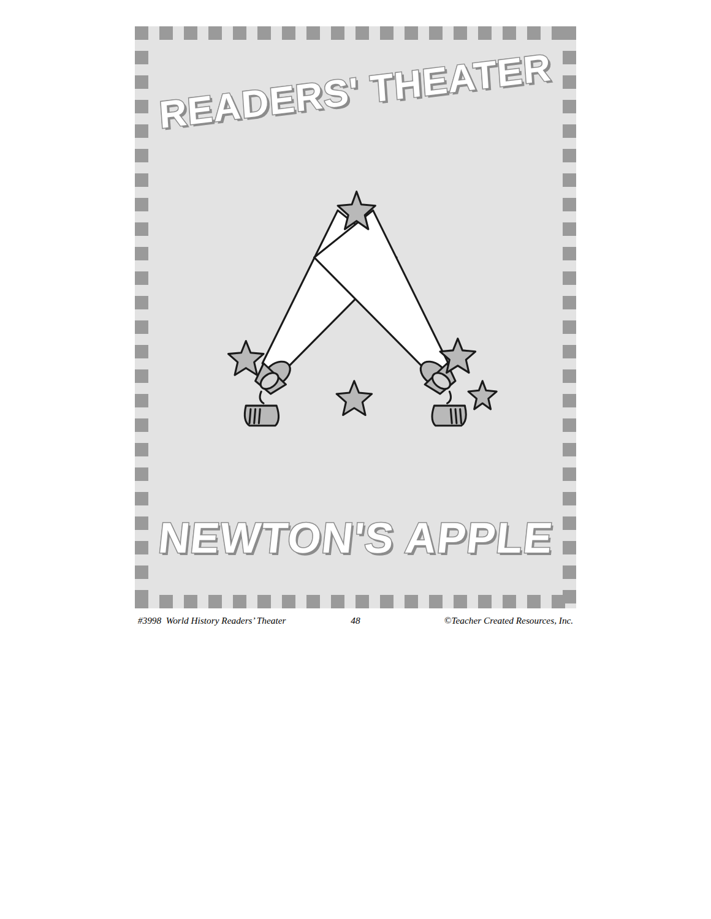Readers' Theater
Newton's Apple
#3998 World History Readers’ Theater 48 ©Teacher Created Resources, Inc.